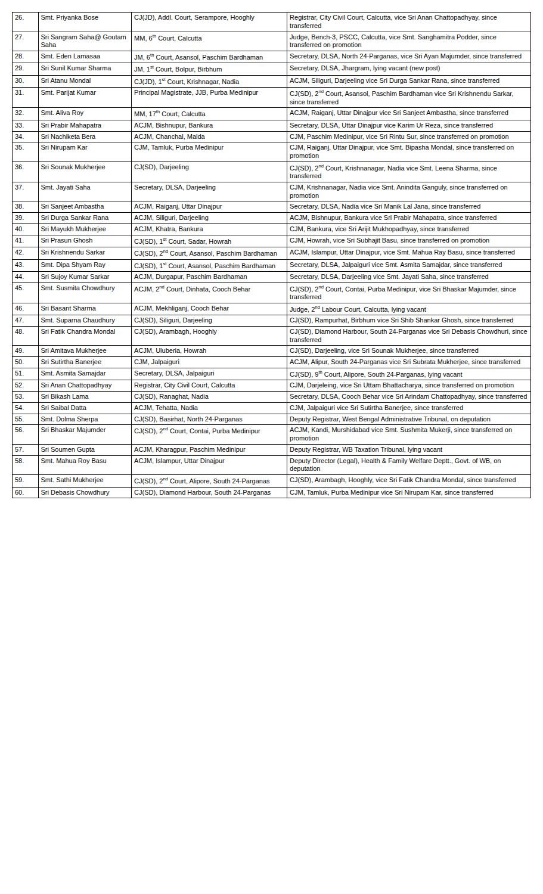| 26. | Smt. Priyanka Bose | CJ(JD), Addl. Court, Serampore, Hooghly | Registrar, City Civil Court, Calcutta, vice Sri Anan Chattopadhyay, since transferred |
| 27. | Sri Sangram Saha@ Goutam Saha | MM, 6 th Court, Calcutta | Judge, Bench-3, PSCC, Calcutta, vice Smt. Sanghamitra Podder, since transferred on promotion |
| 28. | Smt. Eden Lamasaa | JM, 6 th Court, Asansol, Paschim Bardhaman | Secretary, DLSA, North 24-Parganas, vice Sri Ayan Majumder, since transferred |
| 29. | Sri Sunil Kumar Sharma | JM, 1 st Court, Bolpur, Birbhum | Secretary, DLSA, Jhargram, lying vacant (new post) |
| 30. | Sri Atanu Mondal | CJ(JD), 1 st Court, Krishnagar, Nadia | ACJM, Siliguri, Darjeeling vice Sri Durga Sankar Rana, since transferred |
| 31. | Smt. Parijat Kumar | Principal Magistrate, JJB, Purba Medinipur | CJ(SD), 2 nd Court, Asansol, Paschim Bardhaman vice Sri Krishnendu Sarkar, since transferred |
| 32. | Smt. Aliva Roy | MM, 17 th Court, Calcutta | ACJM, Raiganj, Uttar Dinajpur vice Sri Sanjeet Ambastha, since transferred |
| 33. | Sri Prabir Mahapatra | ACJM, Bishnupur, Bankura | Secretary, DLSA, Uttar Dinajpur vice Karim Ur Reza, since transferred |
| 34. | Sri Nachiketa Bera | ACJM, Chanchal, Malda | CJM, Paschim Medinipur, vice Sri Rintu Sur, since transferred on promotion |
| 35. | Sri Nirupam Kar | CJM, Tamluk, Purba Medinipur | CJM, Raiganj, Uttar Dinajpur, vice Smt. Bipasha Mondal, since transferred on promotion |
| 36. | Sri Sounak Mukherjee | CJ(SD), Darjeeling | CJ(SD), 2 nd Court, Krishnanagar, Nadia vice Smt. Leena Sharma, since transferred |
| 37. | Smt. Jayati Saha | Secretary, DLSA, Darjeeling | CJM, Krishnanagar, Nadia vice Smt. Anindita Ganguly, since transferred on promotion |
| 38. | Sri Sanjeet Ambastha | ACJM, Raiganj, Uttar Dinajpur | Secretary, DLSA, Nadia vice Sri Manik Lal Jana, since transferred |
| 39. | Sri Durga Sankar Rana | ACJM, Siliguri, Darjeeling | ACJM, Bishnupur, Bankura vice Sri Prabir Mahapatra, since transferred |
| 40. | Sri Mayukh Mukherjee | ACJM, Khatra, Bankura | CJM, Bankura, vice Sri Arijit Mukhopadhyay, since transferred |
| 41. | Sri Prasun Ghosh | CJ(SD), 1 st Court, Sadar, Howrah | CJM, Howrah, vice Sri Subhajit Basu, since transferred on promotion |
| 42. | Sri Krishnendu Sarkar | CJ(SD), 2 nd Court, Asansol, Paschim Bardhaman | ACJM, Islampur, Uttar Dinajpur, vice Smt. Mahua Ray Basu, since transferred |
| 43. | Smt. Dipa Shyam Ray | CJ(SD), 1 st Court, Asansol, Paschim Bardhaman | Secretary, DLSA, Jalpaiguri vice Smt. Asmita Samajdar, since transferred |
| 44. | Sri Sujoy Kumar Sarkar | ACJM, Durgapur, Paschim Bardhaman | Secretary, DLSA, Darjeeling vice Smt. Jayati Saha, since transferred |
| 45. | Smt. Susmita Chowdhury | ACJM, 2 nd Court, Dinhata, Cooch Behar | CJ(SD), 2 nd Court, Contai, Purba Medinipur, vice Sri Bhaskar Majumder, since transferred |
| 46. | Sri Basant Sharma | ACJM, Mekhliganj, Cooch Behar | Judge, 2 nd Labour Court, Calcutta, lying vacant |
| 47. | Smt. Suparna Chaudhury | CJ(SD), Siliguri, Darjeeling | CJ(SD), Rampurhat, Birbhum vice Sri Shib Shankar Ghosh, since transferred |
| 48. | Sri Fatik Chandra Mondal | CJ(SD), Arambagh, Hooghly | CJ(SD), Diamond Harbour, South 24-Parganas vice Sri Debasis Chowdhuri, since transferred |
| 49. | Sri Amitava Mukherjee | ACJM, Uluberia, Howrah | CJ(SD), Darjeeling, vice Sri Sounak Mukherjee, since transferred |
| 50. | Sri Sutirtha Banerjee | CJM, Jalpaiguri | ACJM, Alipur, South 24-Parganas vice Sri Subrata Mukherjee, since transferred |
| 51. | Smt. Asmita Samajdar | Secretary, DLSA, Jalpaiguri | CJ(SD), 9 th Court, Alipore, South 24-Parganas, lying vacant |
| 52. | Sri Anan Chattopadhyay | Registrar, City Civil Court, Calcutta | CJM, Darjeleing, vice Sri Uttam Bhattacharya, since transferred on promotion |
| 53. | Sri Bikash Lama | CJ(SD), Ranaghat, Nadia | Secretary, DLSA, Cooch Behar vice Sri Arindam Chattopadhyay, since transferred |
| 54. | Sri Saibal Datta | ACJM, Tehatta, Nadia | CJM, Jalpaiguri vice Sri Sutirtha Banerjee, since transferred |
| 55. | Smt. Dolma Sherpa | CJ(SD), Basirhat, North 24-Parganas | Deputy Registrar, West Bengal Administrative Tribunal, on deputation |
| 56. | Sri Bhaskar Majumder | CJ(SD), 2 nd Court, Contai, Purba Medinipur | ACJM, Kandi, Murshidabad vice Smt. Sushmita Mukerji, since transferred on promotion |
| 57. | Sri Soumen Gupta | ACJM, Kharagpur, Paschim Medinipur | Deputy Registrar, WB Taxation Tribunal, lying vacant |
| 58. | Smt. Mahua Roy Basu | ACJM, Islampur, Uttar Dinajpur | Deputy Director (Legal), Health & Family Welfare Deptt., Govt. of WB, on deputation |
| 59. | Smt. Sathi Mukherjee | CJ(SD), 2 nd Court, Alipore, South 24-Parganas | CJ(SD), Arambagh, Hooghly, vice Sri Fatik Chandra Mondal, since transferred |
| 60. | Sri Debasis Chowdhury | CJ(SD), Diamond Harbour, South 24-Parganas | CJM, Tamluk, Purba Medinipur vice Sri Nirupam Kar, since transferred |